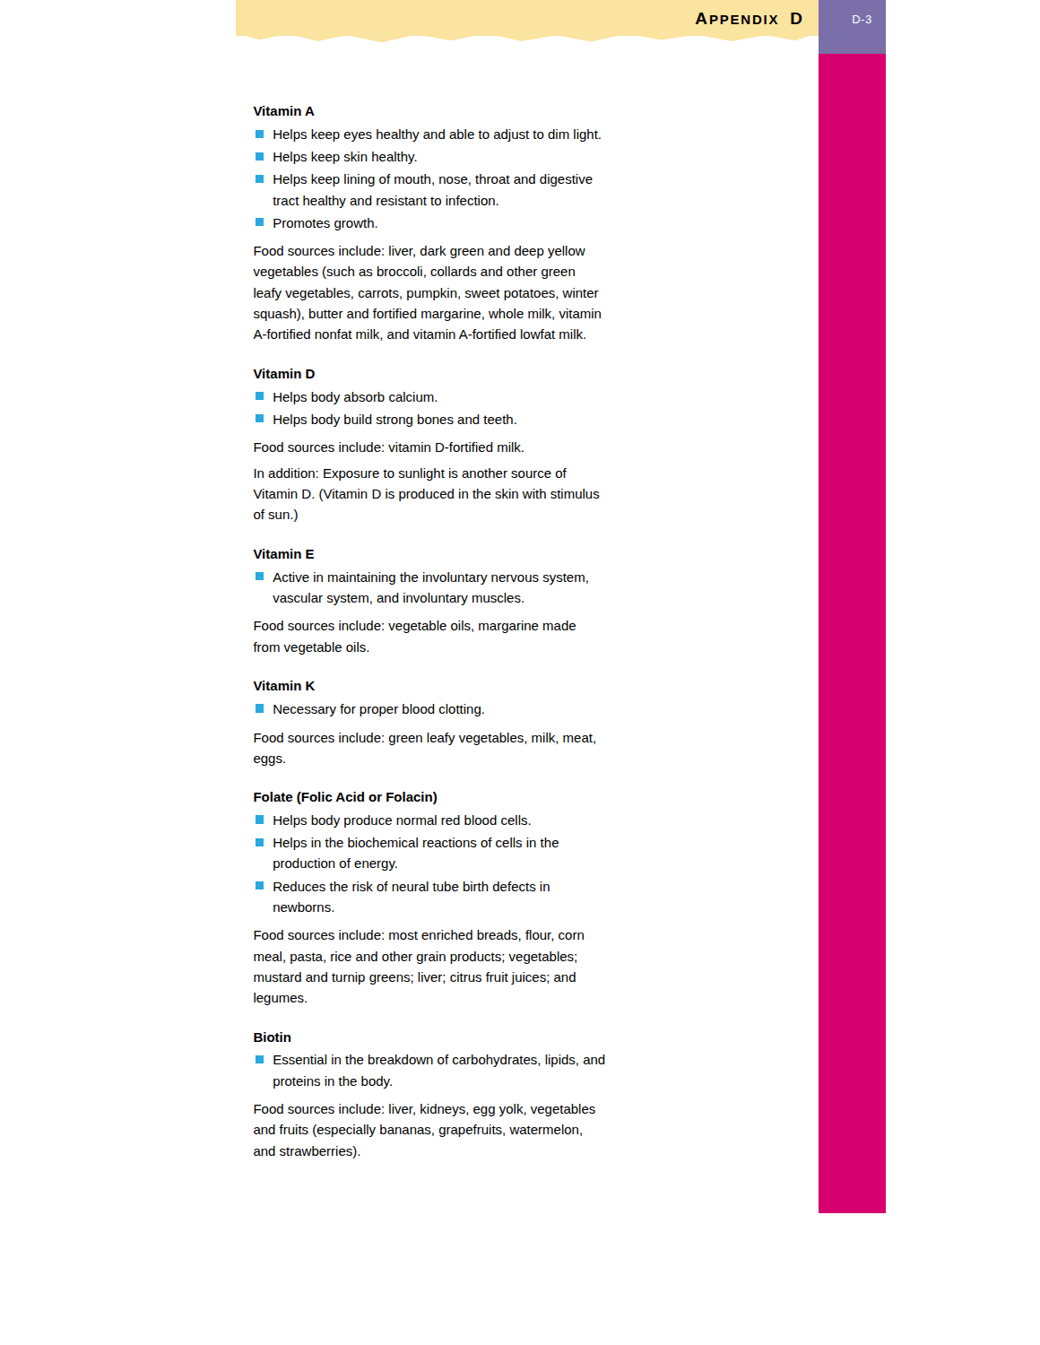APPENDIX D
D-3
Vitamin A
Helps keep eyes healthy and able to adjust to dim light.
Helps keep skin healthy.
Helps keep lining of mouth, nose, throat and digestive tract healthy and resistant to infection.
Promotes growth.
Food sources include: liver, dark green and deep yellow vegetables (such as broccoli, collards and other green leafy vegetables, carrots, pumpkin, sweet potatoes, winter squash), butter and fortified margarine, whole milk, vitamin A-fortified nonfat milk, and vitamin A-fortified lowfat milk.
Vitamin D
Helps body absorb calcium.
Helps body build strong bones and teeth.
Food sources include: vitamin D-fortified milk.
In addition: Exposure to sunlight is another source of Vitamin D. (Vitamin D is produced in the skin with stimulus of sun.)
Vitamin E
Active in maintaining the involuntary nervous system, vascular system, and involuntary muscles.
Food sources include: vegetable oils, margarine made from vegetable oils.
Vitamin K
Necessary for proper blood clotting.
Food sources include: green leafy vegetables, milk, meat, eggs.
Folate (Folic Acid or Folacin)
Helps body produce normal red blood cells.
Helps in the biochemical reactions of cells in the production of energy.
Reduces the risk of neural tube birth defects in newborns.
Food sources include: most enriched breads, flour, corn meal, pasta, rice and other grain products; vegetables; mustard and turnip greens; liver; citrus fruit juices; and legumes.
Biotin
Essential in the breakdown of carbohydrates, lipids, and proteins in the body.
Food sources include: liver, kidneys, egg yolk, vegetables and fruits (especially bananas, grapefruits, watermelon, and strawberries).